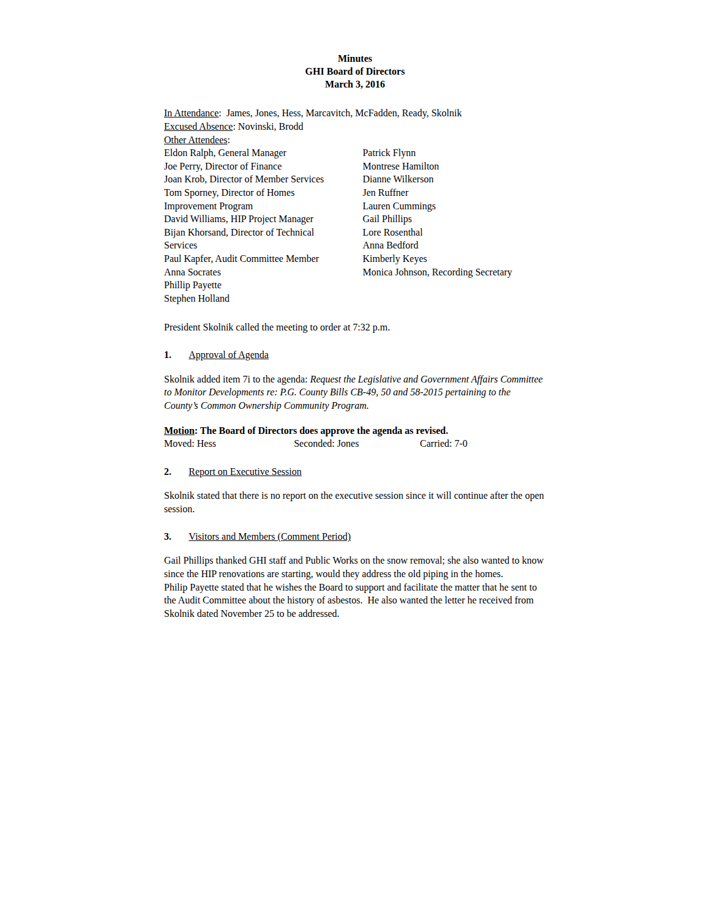Minutes GHI Board of Directors March 3, 2016
In Attendance: James, Jones, Hess, Marcavitch, McFadden, Ready, Skolnik
Excused Absence: Novinski, Brodd
Other Attendees:
| Eldon Ralph, General Manager | Patrick Flynn |
| Joe Perry, Director of Finance | Montrese Hamilton |
| Joan Krob, Director of Member Services | Dianne Wilkerson |
| Tom Sporney, Director of Homes | Jen Ruffner |
| Improvement Program | Lauren Cummings |
| David Williams, HIP Project Manager | Gail Phillips |
| Bijan Khorsand, Director of Technical | Lore Rosenthal |
| Services | Anna Bedford |
| Paul Kapfer, Audit Committee Member | Kimberly Keyes |
| Anna Socrates | Monica Johnson, Recording Secretary |
| Phillip Payette | |
| Stephen Holland | |
President Skolnik called the meeting to order at 7:32 p.m.
1. Approval of Agenda
Skolnik added item 7i to the agenda: Request the Legislative and Government Affairs Committee to Monitor Developments re: P.G. County Bills CB-49, 50 and 58-2015 pertaining to the County’s Common Ownership Community Program.
Motion: The Board of Directors does approve the agenda as revised.
| Moved: Hess | Seconded: Jones | Carried: 7-0 |
2. Report on Executive Session
Skolnik stated that there is no report on the executive session since it will continue after the open session.
3. Visitors and Members (Comment Period)
Gail Phillips thanked GHI staff and Public Works on the snow removal; she also wanted to know since the HIP renovations are starting, would they address the old piping in the homes.
Philip Payette stated that he wishes the Board to support and facilitate the matter that he sent to the Audit Committee about the history of asbestos. He also wanted the letter he received from Skolnik dated November 25 to be addressed.